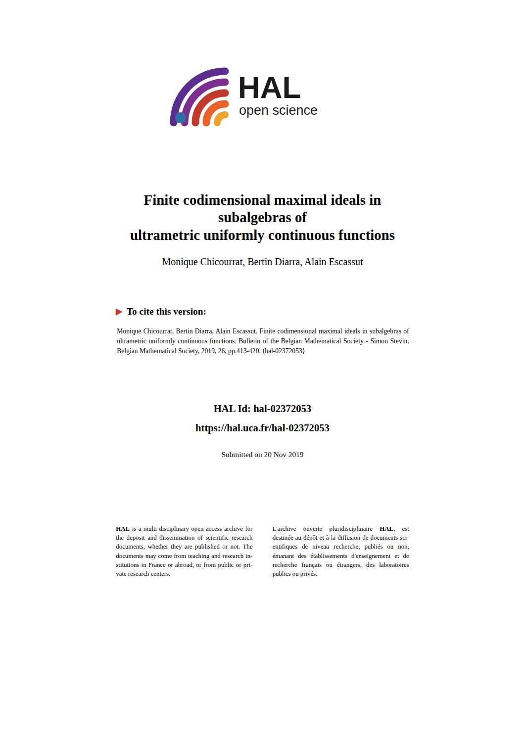HAL open science
Finite codimensional maximal ideals in subalgebras of
ultrametric uniformly continuous functions
Monique Chicourrat, Bertin Diarra, Alain Escassut
▶To cite this version:
Monique Chicourrat, Bertin Diarra, Alain Escassut. Finite codimensional maximal ideals in subalgebras of ultrametric uniformly continuous functions. Bulletin of the Belgian Mathematical Society - Simon Stevin, Belgian Mathematical Society, 2019, 26, pp.413-420. ⟨hal-02372053⟩
HAL Id: hal-02372053
https://hal.uca.fr/hal-02372053
Submitted on 20 Nov 2019
HAL is a multi-disciplinary open access archive for the deposit and dissemination of scientific research documents, whether they are published or not. The documents may come from teaching and research institutions in France or abroad, or from public or private research centers.
L'archive ouverte pluridisciplinaire HAL, est destinée au dépôt et à la diffusion de documents scientifiques de niveau recherche, publiés ou non, émanant des établissements d'enseignement et de recherche français ou étrangers, des laboratoires publics ou privés.